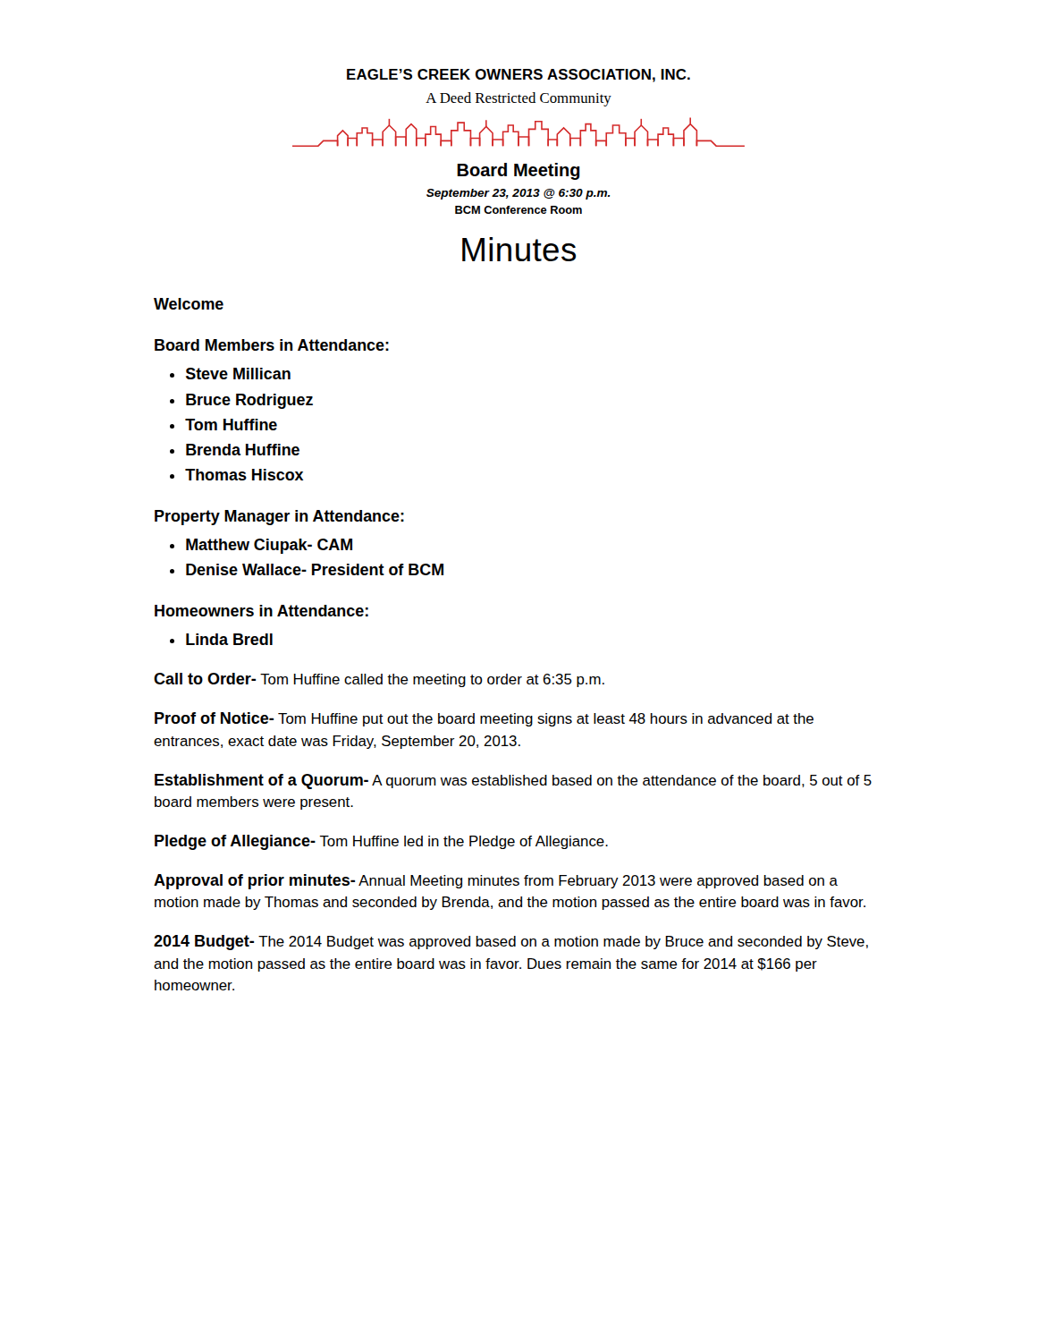EAGLE’S CREEK OWNERS ASSOCIATION, INC.
A Deed Restricted Community
Board Meeting
September 23, 2013 @ 6:30 p.m.
BCM Conference Room
Minutes
Welcome
Board Members in Attendance:
Steve Millican
Bruce Rodriguez
Tom Huffine
Brenda Huffine
Thomas Hiscox
Property Manager in Attendance:
Matthew Ciupak- CAM
Denise Wallace- President of BCM
Homeowners in Attendance:
Linda Bredl
Call to Order- Tom Huffine called the meeting to order at 6:35 p.m.
Proof of Notice- Tom Huffine put out the board meeting signs at least 48 hours in advanced at the entrances, exact date was Friday, September 20, 2013.
Establishment of a Quorum- A quorum was established based on the attendance of the board, 5 out of 5 board members were present.
Pledge of Allegiance- Tom Huffine led in the Pledge of Allegiance.
Approval of prior minutes- Annual Meeting minutes from February 2013 were approved based on a motion made by Thomas and seconded by Brenda, and the motion passed as the entire board was in favor.
2014 Budget- The 2014 Budget was approved based on a motion made by Bruce and seconded by Steve, and the motion passed as the entire board was in favor. Dues remain the same for 2014 at $166 per homeowner.